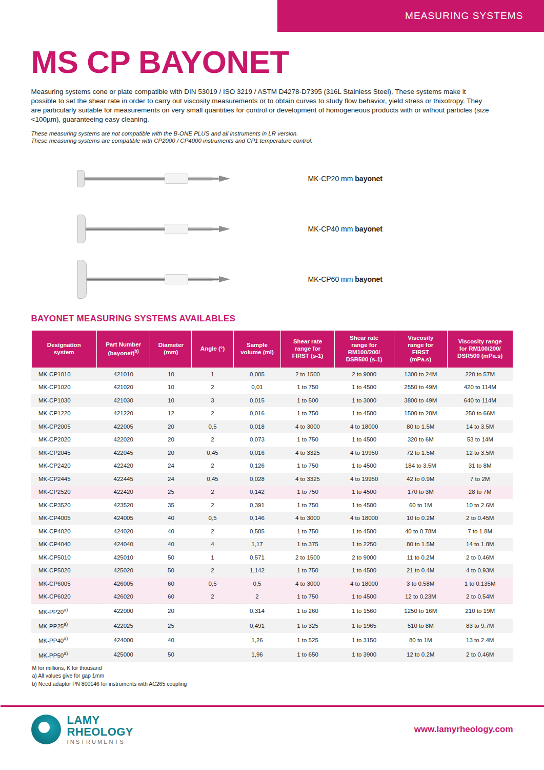MEASURING SYSTEMS
MS CP BAYONET
Measuring systems cone or plate compatible with DIN 53019 / ISO 3219 / ASTM D4278-D7395 (316L Stainless Steel). These systems make it possible to set the shear rate in order to carry out viscosity measurements or to obtain curves to study flow behavior, yield stress or thixotropy. They are particularly suitable for measurements on very small quantities for control or development of homogeneous products with or without particles (size <100µm), guaranteeing easy cleaning.
These measuring systems are not compatible with the B-ONE PLUS and all instruments in LR version.
These measuring systems are compatible with CP2000 / CP4000 instruments and CP1 temperature control.
MK-CP20 mm bayonet
MK-CP40 mm bayonet
MK-CP60 mm bayonet
BAYONET MEASURING SYSTEMS AVAILABLES
| Designation system | Part Number (bayonet) b) | Diameter (mm) | Angle (°) | Sample volume (ml) | Shear rate range for FIRST (s-1) | Shear rate range for RM100/200/ DSR500 (s-1) | Viscosity range for FIRST (mPa.s) | Viscosity range for RM100/200/ DSR500 (mPa.s) |
| --- | --- | --- | --- | --- | --- | --- | --- | --- |
| MK-CP1010 | 421010 | 10 | 1 | 0,005 | 2 to 1500 | 2 to 9000 | 1300 to 24M | 220 to 57M |
| MK-CP1020 | 421020 | 10 | 2 | 0,01 | 1 to 750 | 1 to 4500 | 2550 to 49M | 420 to 114M |
| MK-CP1030 | 421030 | 10 | 3 | 0,015 | 1 to 500 | 1 to 3000 | 3800 to 49M | 640 to 114M |
| MK-CP1220 | 421220 | 12 | 2 | 0,016 | 1 to 750 | 1 to 4500 | 1500 to 28M | 250 to 66M |
| MK-CP2005 | 422005 | 20 | 0,5 | 0,018 | 4 to 3000 | 4 to 18000 | 80 to 1.5M | 14 to 3.5M |
| MK-CP2020 | 422020 | 20 | 2 | 0,073 | 1 to 750 | 1 to 4500 | 320 to 6M | 53 to 14M |
| MK-CP2045 | 422045 | 20 | 0,45 | 0,016 | 4 to 3325 | 4 to 19950 | 72 to 1.5M | 12 to 3.5M |
| MK-CP2420 | 422420 | 24 | 2 | 0,126 | 1 to 750 | 1 to 4500 | 184 to 3.5M | 31 to 8M |
| MK-CP2445 | 422445 | 24 | 0,45 | 0,028 | 4 to 3325 | 4 to 19950 | 42 to 0.9M | 7 to 2M |
| MK-CP2520 | 422420 | 25 | 2 | 0,142 | 1 to 750 | 1 to 4500 | 170 to 3M | 28 to 7M |
| MK-CP3520 | 423520 | 35 | 2 | 0,391 | 1 to 750 | 1 to 4500 | 60 to 1M | 10 to 2.6M |
| MK-CP4005 | 424005 | 40 | 0,5 | 0,146 | 4 to 3000 | 4 to 18000 | 10 to 0.2M | 2 to 0.45M |
| MK-CP4020 | 424020 | 40 | 2 | 0,585 | 1 to 750 | 1 to 4500 | 40 to 0.78M | 7 to 1.8M |
| MK-CP4040 | 424040 | 40 | 4 | 1,17 | 1 to 375 | 1 to 2250 | 80 to 1.5M | 14 to 1.8M |
| MK-CP5010 | 425010 | 50 | 1 | 0,571 | 2 to 1500 | 2 to 9000 | 11 to 0.2M | 2 to 0.46M |
| MK-CP5020 | 425020 | 50 | 2 | 1,142 | 1 to 750 | 1 to 4500 | 21 to 0.4M | 4 to 0.93M |
| MK-CP6005 | 426005 | 60 | 0,5 | 0,5 | 4 to 3000 | 4 to 18000 | 3 to 0.58M | 1 to 0.135M |
| MK-CP6020 | 426020 | 60 | 2 | 2 | 1 to 750 | 1 to 4500 | 12 to 0.23M | 2 to 0.54M |
| MK-PP20 a) | 422000 | 20 | | 0,314 | 1 to 260 | 1 to 1560 | 1250 to 16M | 210 to 19M |
| MK-PP25 a) | 422025 | 25 | | 0,491 | 1 to 325 | 1 to 1965 | 510 to 8M | 83 to 9.7M |
| MK-PP40 a) | 424000 | 40 | | 1,26 | 1 to 525 | 1 to 3150 | 80 to 1M | 13 to 2.4M |
| MK-PP50 a) | 425000 | 50 | | 1,96 | 1 to 650 | 1 to 3900 | 12 to 0.2M | 2 to 0.46M |
M for millions, K for thousand
a) All values give for gap 1mm
b) Need adaptor PN 800146 for instruments with AC265 coupling
LAMY
RHEOLOGY
INSTRUMENTS
www.lamyrheology.com